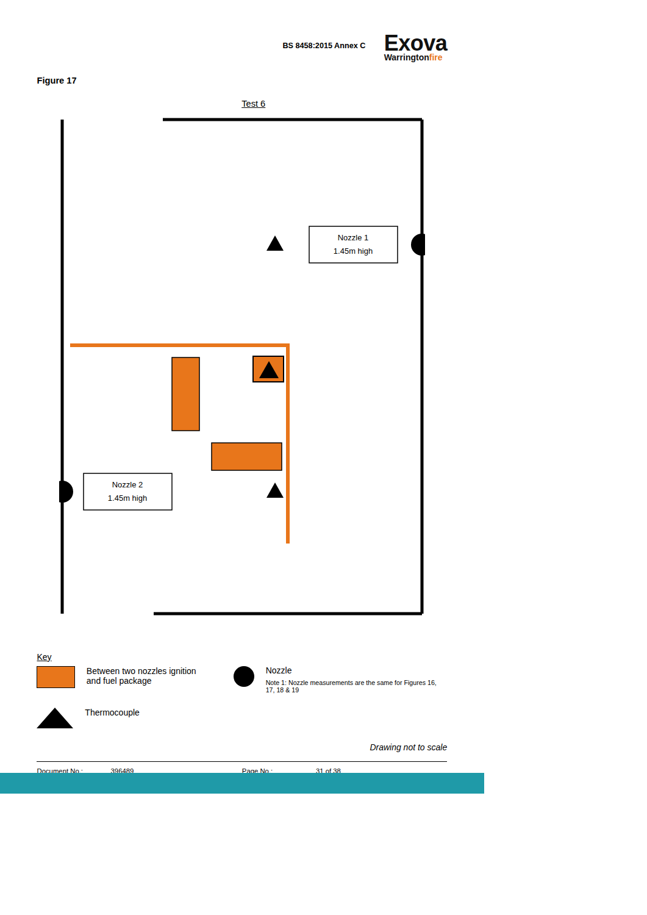BS 8458:2015 Annex C
Exova
Warringtonfire
Figure 17
Test 6
Nozzle 1 1.45m high Nozzle 2 1.45m high
Key
Between two nozzles ignition
and fuel package
Nozzle
Note 1: Nozzle measurements are the same for Figures 16, 17, 18 & 19
Thermocouple
Drawing not to scale
| Document No.: | 396489 | Page No.: | 31 of 38 |
| Author: | T. Kinder | Issue Date: | 23rd April 2018 |
| Client: | Plumis | Issue No.: | 1 |